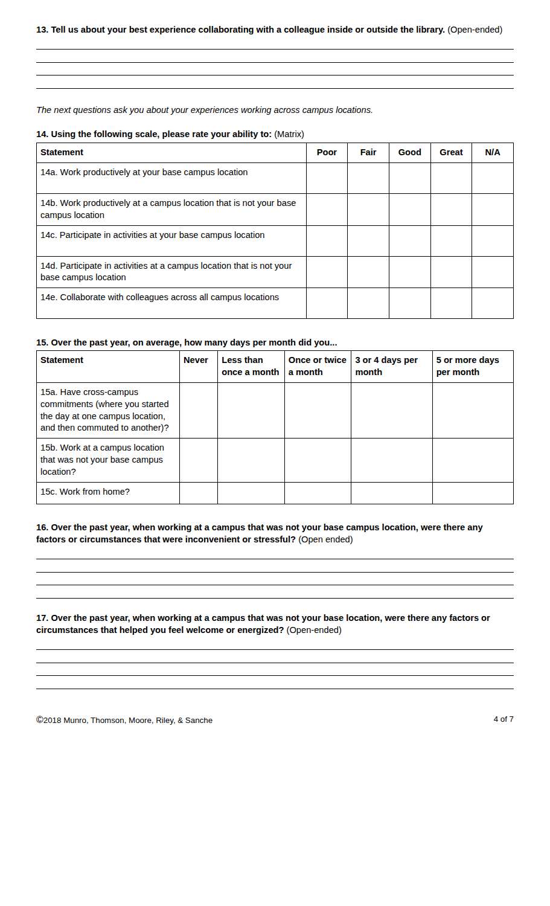13. Tell us about your best experience collaborating with a colleague inside or outside the library. (Open-ended)
The next questions ask you about your experiences working across campus locations.
14. Using the following scale, please rate your ability to: (Matrix)
| Statement | Poor | Fair | Good | Great | N/A |
| --- | --- | --- | --- | --- | --- |
| 14a. Work productively at your base campus location | | | | | |
| 14b. Work productively at a campus location that is not your base campus location | | | | | |
| 14c. Participate in activities at your base campus location | | | | | |
| 14d. Participate in activities at a campus location that is not your base campus location | | | | | |
| 14e. Collaborate with colleagues across all campus locations | | | | | |
15. Over the past year, on average, how many days per month did you...
| Statement | Never | Less than once a month | Once or twice a month | 3 or 4 days per month | 5 or more days per month |
| --- | --- | --- | --- | --- | --- |
| 15a. Have cross-campus commitments (where you started the day at one campus location, and then commuted to another)? | | | | | |
| 15b. Work at a campus location that was not your base campus location? | | | | | |
| 15c. Work from home? | | | | | |
16. Over the past year, when working at a campus that was not your base campus location, were there any factors or circumstances that were inconvenient or stressful? (Open ended)
17. Over the past year, when working at a campus that was not your base location, were there any factors or circumstances that helped you feel welcome or energized? (Open-ended)
©2018 Munro, Thomson, Moore, Riley, & Sanche
4 of 7